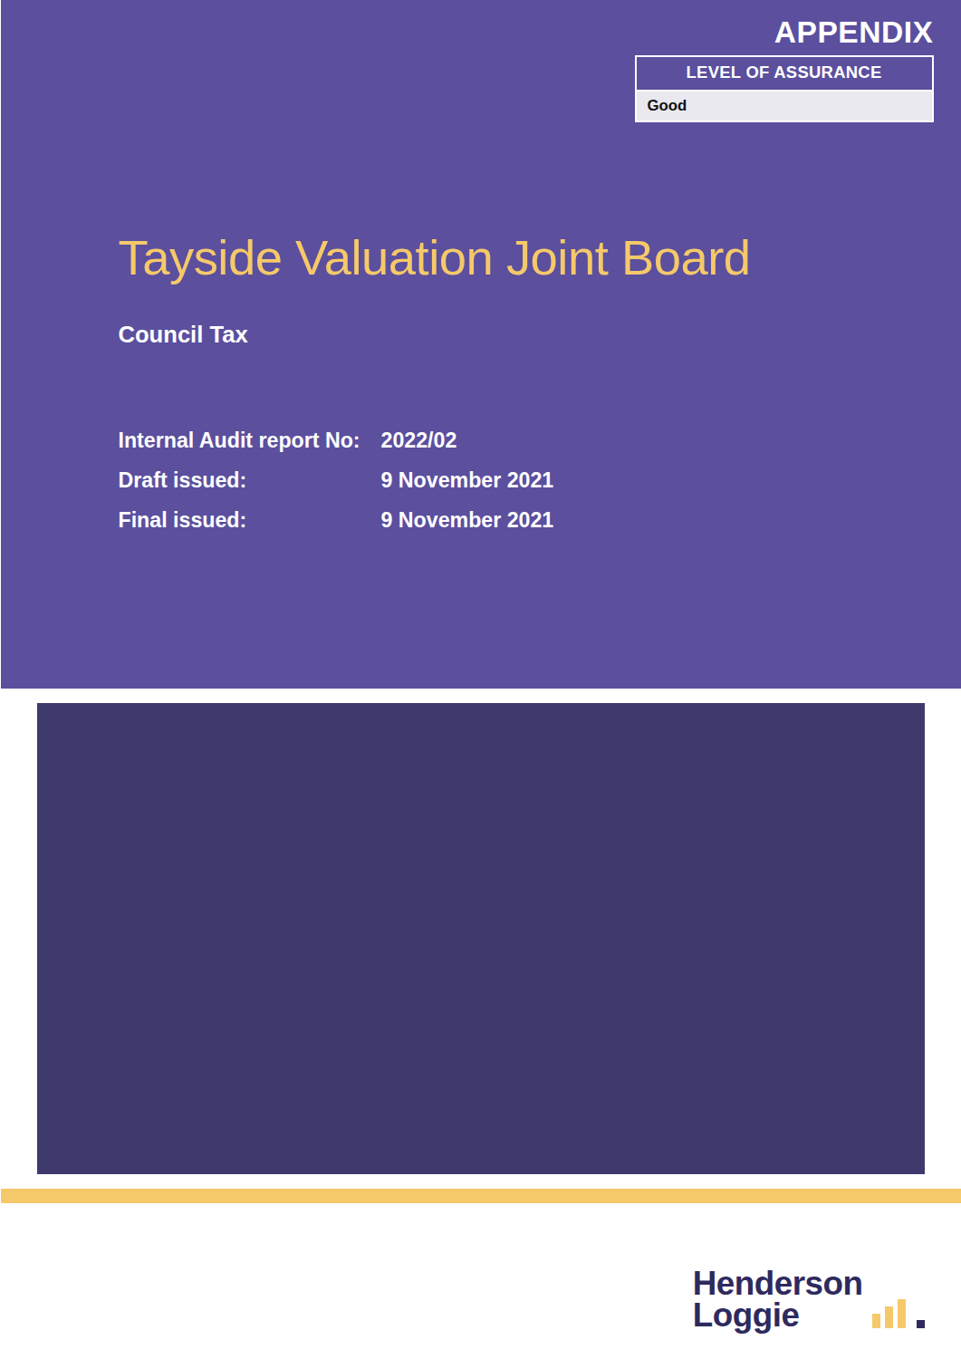APPENDIX
LEVEL OF ASSURANCE
Good
Tayside Valuation Joint Board
Council Tax
Internal Audit report No: 2022/02
Draft issued: 9 November 2021
Final issued: 9 November 2021
Henderson
Loggie